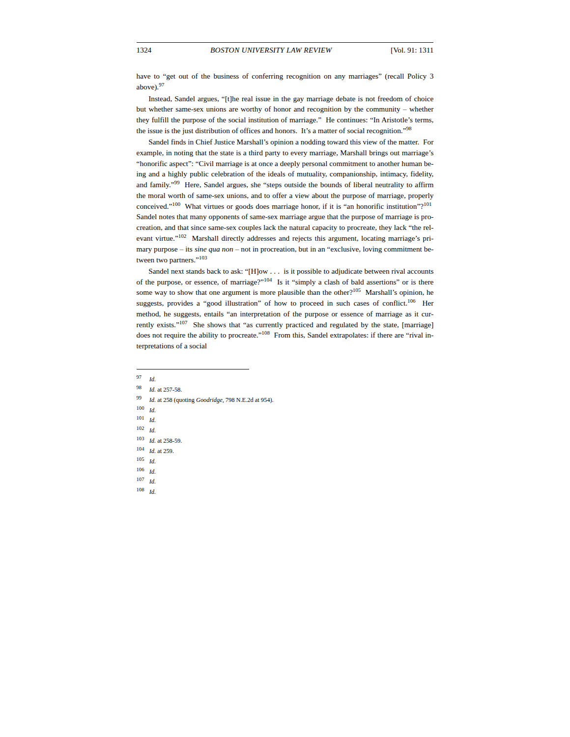1324 BOSTON UNIVERSITY LAW REVIEW [Vol. 91: 1311
have to “get out of the business of conferring recognition on any marriages” (recall Policy 3 above).97
Instead, Sandel argues, “[t]he real issue in the gay marriage debate is not freedom of choice but whether same-sex unions are worthy of honor and recognition by the community – whether they fulfill the purpose of the social institution of marriage.” He continues: “In Aristotle’s terms, the issue is the just distribution of offices and honors. It’s a matter of social recognition.”98
Sandel finds in Chief Justice Marshall’s opinion a nodding toward this view of the matter. For example, in noting that the state is a third party to every marriage, Marshall brings out marriage’s “honorific aspect”: “Civil marriage is at once a deeply personal commitment to another human being and a highly public celebration of the ideals of mutuality, companionship, intimacy, fidelity, and family.”99 Here, Sandel argues, she “steps outside the bounds of liberal neutrality to affirm the moral worth of same-sex unions, and to offer a view about the purpose of marriage, properly conceived.”100 What virtues or goods does marriage honor, if it is “an honorific institution”?101 Sandel notes that many opponents of same-sex marriage argue that the purpose of marriage is procreation, and that since same-sex couples lack the natural capacity to procreate, they lack “the relevant virtue.”102 Marshall directly addresses and rejects this argument, locating marriage’s primary purpose – its sine qua non – not in procreation, but in an “exclusive, loving commitment between two partners.”103
Sandel next stands back to ask: “[H]ow . . . is it possible to adjudicate between rival accounts of the purpose, or essence, of marriage?”104 Is it “simply a clash of bald assertions” or is there some way to show that one argument is more plausible than the other?105 Marshall’s opinion, he suggests, provides a “good illustration” of how to proceed in such cases of conflict.106 Her method, he suggests, entails “an interpretation of the purpose or essence of marriage as it currently exists.”107 She shows that “as currently practiced and regulated by the state, [marriage] does not require the ability to procreate.”108 From this, Sandel extrapolates: if there are “rival interpretations of a social
97 Id.
98 Id. at 257-58.
99 Id. at 258 (quoting Goodridge, 798 N.E.2d at 954).
100 Id.
101 Id.
102 Id.
103 Id. at 258-59.
104 Id. at 259.
105 Id.
106 Id.
107 Id.
108 Id.